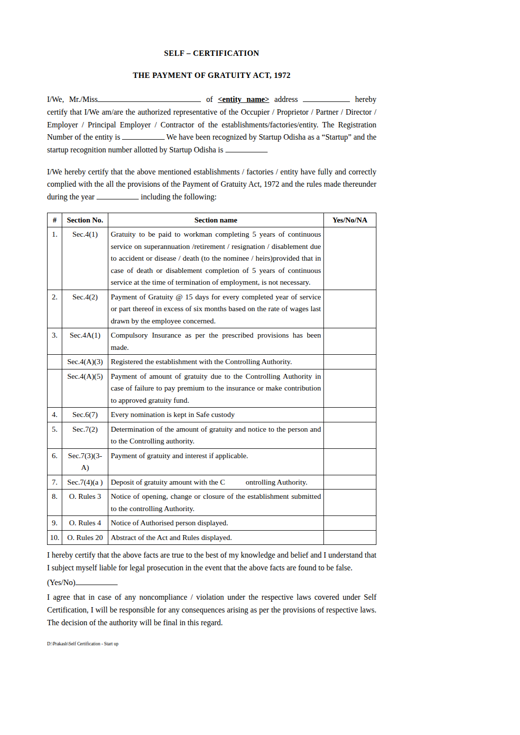SELF – CERTIFICATION
THE PAYMENT OF GRATUITY ACT, 1972
I/We, Mr./Miss of <entity name> address hereby certify that I/We am/are the authorized representative of the Occupier / Proprietor / Partner / Director / Employer / Principal Employer / Contractor of the establishments/factories/entity. The Registration Number of the entity is We have been recognized by Startup Odisha as a “Startup” and the startup recognition number allotted by Startup Odisha is
I/We hereby certify that the above mentioned establishments / factories / entity have fully and correctly complied with the all the provisions of the Payment of Gratuity Act, 1972 and the rules made thereunder during the year including the following:
| # | Section No. | Section name | Yes/No/NA |
| --- | --- | --- | --- |
| 1. | Sec.4(1) | Gratuity to be paid to workman completing 5 years of continuous service on superannuation /retirement / resignation / disablement due to accident or disease / death (to the nominee / heirs)provided that in case of death or disablement completion of 5 years of continuous service at the time of termination of employment, is not necessary. | |
| 2. | Sec.4(2) | Payment of Gratuity @ 15 days for every completed year of service or part thereof in excess of six months based on the rate of wages last drawn by the employee concerned. | |
| 3. | Sec.4A(1) | Compulsory Insurance as per the prescribed provisions has been made. | |
| | Sec.4(A)(3) | Registered the establishment with the Controlling Authority. | |
| | Sec.4(A)(5) | Payment of amount of gratuity due to the Controlling Authority in case of failure to pay premium to the insurance or make contribution to approved gratuity fund. | |
| 4. | Sec.6(7) | Every nomination is kept in Safe custody | |
| 5. | Sec.7(2) | Determination of the amount of gratuity and notice to the person and to the Controlling authority. | |
| 6. | Sec.7(3)(3-A) | Payment of gratuity and interest if applicable. | |
| 7. | Sec.7(4)(a ) | Deposit of gratuity amount with the C ontrolling Authority. | |
| 8. | O. Rules 3 | Notice of opening, change or closure of the establishment submitted to the controlling Authority. | |
| 9. | O. Rules 4 | Notice of Authorised person displayed. | |
| 10. | O. Rules 20 | Abstract of the Act and Rules displayed. | |
I hereby certify that the above facts are true to the best of my knowledge and belief and I understand that I subject myself liable for legal prosecution in the event that the above facts are found to be false.
(Yes/No)
I agree that in case of any noncompliance / violation under the respective laws covered under Self Certification, I will be responsible for any consequences arising as per the provisions of respective laws. The decision of the authority will be final in this regard.
D:\Prakash\Self Certification - Start up